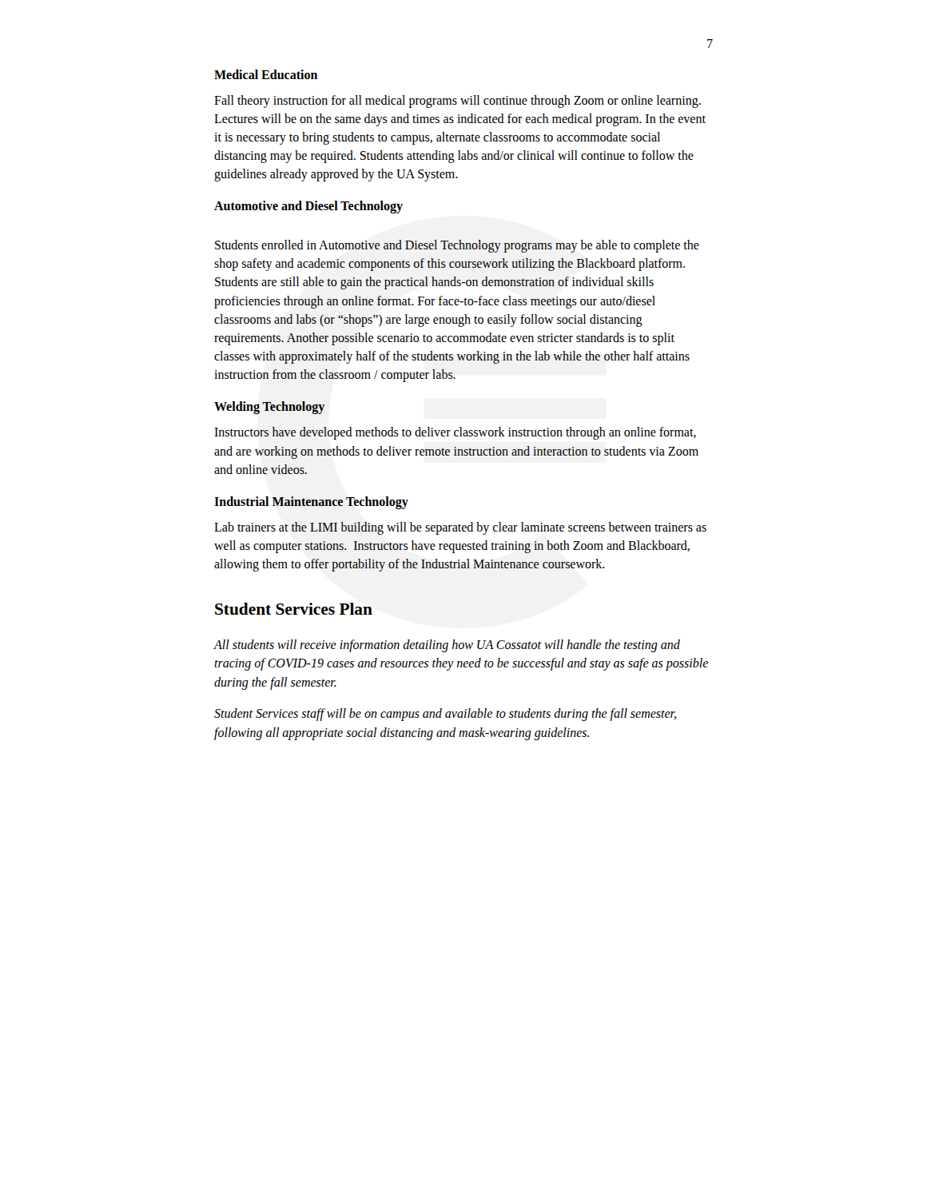7
Medical Education
Fall theory instruction for all medical programs will continue through Zoom or online learning. Lectures will be on the same days and times as indicated for each medical program. In the event it is necessary to bring students to campus, alternate classrooms to accommodate social distancing may be required. Students attending labs and/or clinical will continue to follow the guidelines already approved by the UA System.
Automotive and Diesel Technology
Students enrolled in Automotive and Diesel Technology programs may be able to complete the shop safety and academic components of this coursework utilizing the Blackboard platform. Students are still able to gain the practical hands-on demonstration of individual skills proficiencies through an online format. For face-to-face class meetings our auto/diesel classrooms and labs (or “shops”) are large enough to easily follow social distancing requirements. Another possible scenario to accommodate even stricter standards is to split classes with approximately half of the students working in the lab while the other half attains instruction from the classroom / computer labs.
Welding Technology
Instructors have developed methods to deliver classwork instruction through an online format, and are working on methods to deliver remote instruction and interaction to students via Zoom and online videos.
Industrial Maintenance Technology
Lab trainers at the LIMI building will be separated by clear laminate screens between trainers as well as computer stations. Instructors have requested training in both Zoom and Blackboard, allowing them to offer portability of the Industrial Maintenance coursework.
Student Services Plan
All students will receive information detailing how UA Cossatot will handle the testing and tracing of COVID-19 cases and resources they need to be successful and stay as safe as possible during the fall semester.
Student Services staff will be on campus and available to students during the fall semester, following all appropriate social distancing and mask-wearing guidelines.